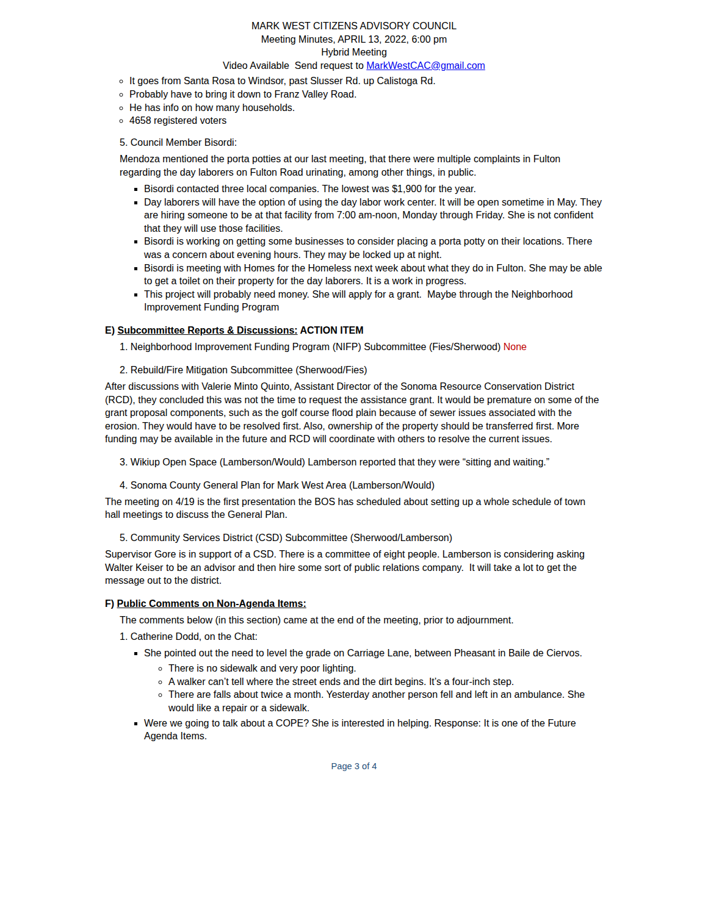MARK WEST CITIZENS ADVISORY COUNCIL
Meeting Minutes, APRIL 13, 2022, 6:00 pm
Hybrid Meeting
Video Available Send request to MarkWestCAC@gmail.com
It goes from Santa Rosa to Windsor, past Slusser Rd. up Calistoga Rd.
Probably have to bring it down to Franz Valley Road.
He has info on how many households.
4658 registered voters
5. Council Member Bisordi:
Mendoza mentioned the porta potties at our last meeting, that there were multiple complaints in Fulton regarding the day laborers on Fulton Road urinating, among other things, in public.
Bisordi contacted three local companies. The lowest was $1,900 for the year.
Day laborers will have the option of using the day labor work center. It will be open sometime in May. They are hiring someone to be at that facility from 7:00 am-noon, Monday through Friday. She is not confident that they will use those facilities.
Bisordi is working on getting some businesses to consider placing a porta potty on their locations. There was a concern about evening hours. They may be locked up at night.
Bisordi is meeting with Homes for the Homeless next week about what they do in Fulton. She may be able to get a toilet on their property for the day laborers. It is a work in progress.
This project will probably need money. She will apply for a grant. Maybe through the Neighborhood Improvement Funding Program
E) Subcommittee Reports & Discussions: ACTION ITEM
1. Neighborhood Improvement Funding Program (NIFP) Subcommittee (Fies/Sherwood) None
2. Rebuild/Fire Mitigation Subcommittee (Sherwood/Fies)
After discussions with Valerie Minto Quinto, Assistant Director of the Sonoma Resource Conservation District (RCD), they concluded this was not the time to request the assistance grant. It would be premature on some of the grant proposal components, such as the golf course flood plain because of sewer issues associated with the erosion. They would have to be resolved first. Also, ownership of the property should be transferred first. More funding may be available in the future and RCD will coordinate with others to resolve the current issues.
3. Wikiup Open Space (Lamberson/Would) Lamberson reported that they were “sitting and waiting.”
4. Sonoma County General Plan for Mark West Area (Lamberson/Would)
The meeting on 4/19 is the first presentation the BOS has scheduled about setting up a whole schedule of town hall meetings to discuss the General Plan.
5. Community Services District (CSD) Subcommittee (Sherwood/Lamberson)
Supervisor Gore is in support of a CSD. There is a committee of eight people. Lamberson is considering asking Walter Keiser to be an advisor and then hire some sort of public relations company. It will take a lot to get the message out to the district.
F) Public Comments on Non-Agenda Items:
The comments below (in this section) came at the end of the meeting, prior to adjournment.
1. Catherine Dodd, on the Chat:
She pointed out the need to level the grade on Carriage Lane, between Pheasant in Baile de Ciervos.
There is no sidewalk and very poor lighting.
A walker can’t tell where the street ends and the dirt begins. It’s a four-inch step.
There are falls about twice a month. Yesterday another person fell and left in an ambulance. She would like a repair or a sidewalk.
Were we going to talk about a COPE? She is interested in helping. Response: It is one of the Future Agenda Items.
Page 3 of 4